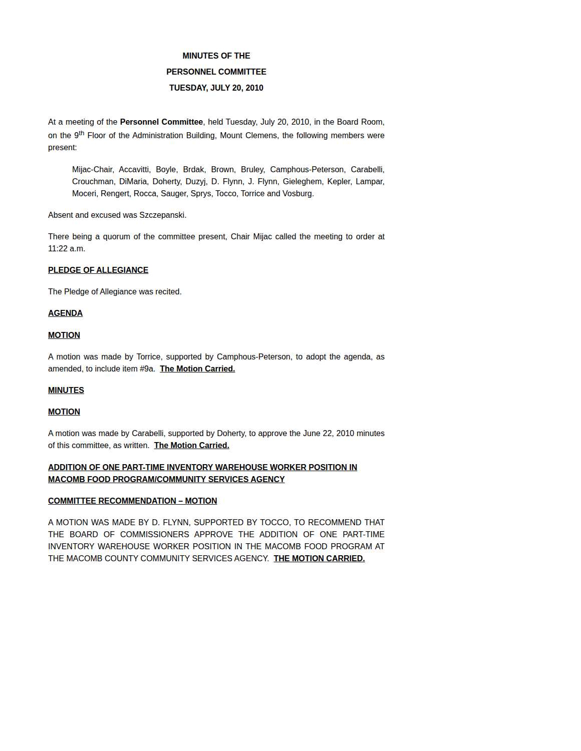MINUTES OF THE
PERSONNEL COMMITTEE
TUESDAY, JULY 20, 2010
At a meeting of the Personnel Committee, held Tuesday, July 20, 2010, in the Board Room, on the 9th Floor of the Administration Building, Mount Clemens, the following members were present:
Mijac-Chair, Accavitti, Boyle, Brdak, Brown, Bruley, Camphous-Peterson, Carabelli, Crouchman, DiMaria, Doherty, Duzyj, D. Flynn, J. Flynn, Gieleghem, Kepler, Lampar, Moceri, Rengert, Rocca, Sauger, Sprys, Tocco, Torrice and Vosburg.
Absent and excused was Szczepanski.
There being a quorum of the committee present, Chair Mijac called the meeting to order at 11:22 a.m.
PLEDGE OF ALLEGIANCE
The Pledge of Allegiance was recited.
AGENDA
MOTION
A motion was made by Torrice, supported by Camphous-Peterson, to adopt the agenda, as amended, to include item #9a. The Motion Carried.
MINUTES
MOTION
A motion was made by Carabelli, supported by Doherty, to approve the June 22, 2010 minutes of this committee, as written. The Motion Carried.
ADDITION OF ONE PART-TIME INVENTORY WAREHOUSE WORKER POSITION IN MACOMB FOOD PROGRAM/COMMUNITY SERVICES AGENCY
COMMITTEE RECOMMENDATION – MOTION
A motion was made by D. Flynn, supported by Tocco, to recommend that the Board of Commissioners approve the addition of one part-time Inventory Warehouse Worker position in the Macomb Food Program at the Macomb County Community Services Agency. The Motion Carried.